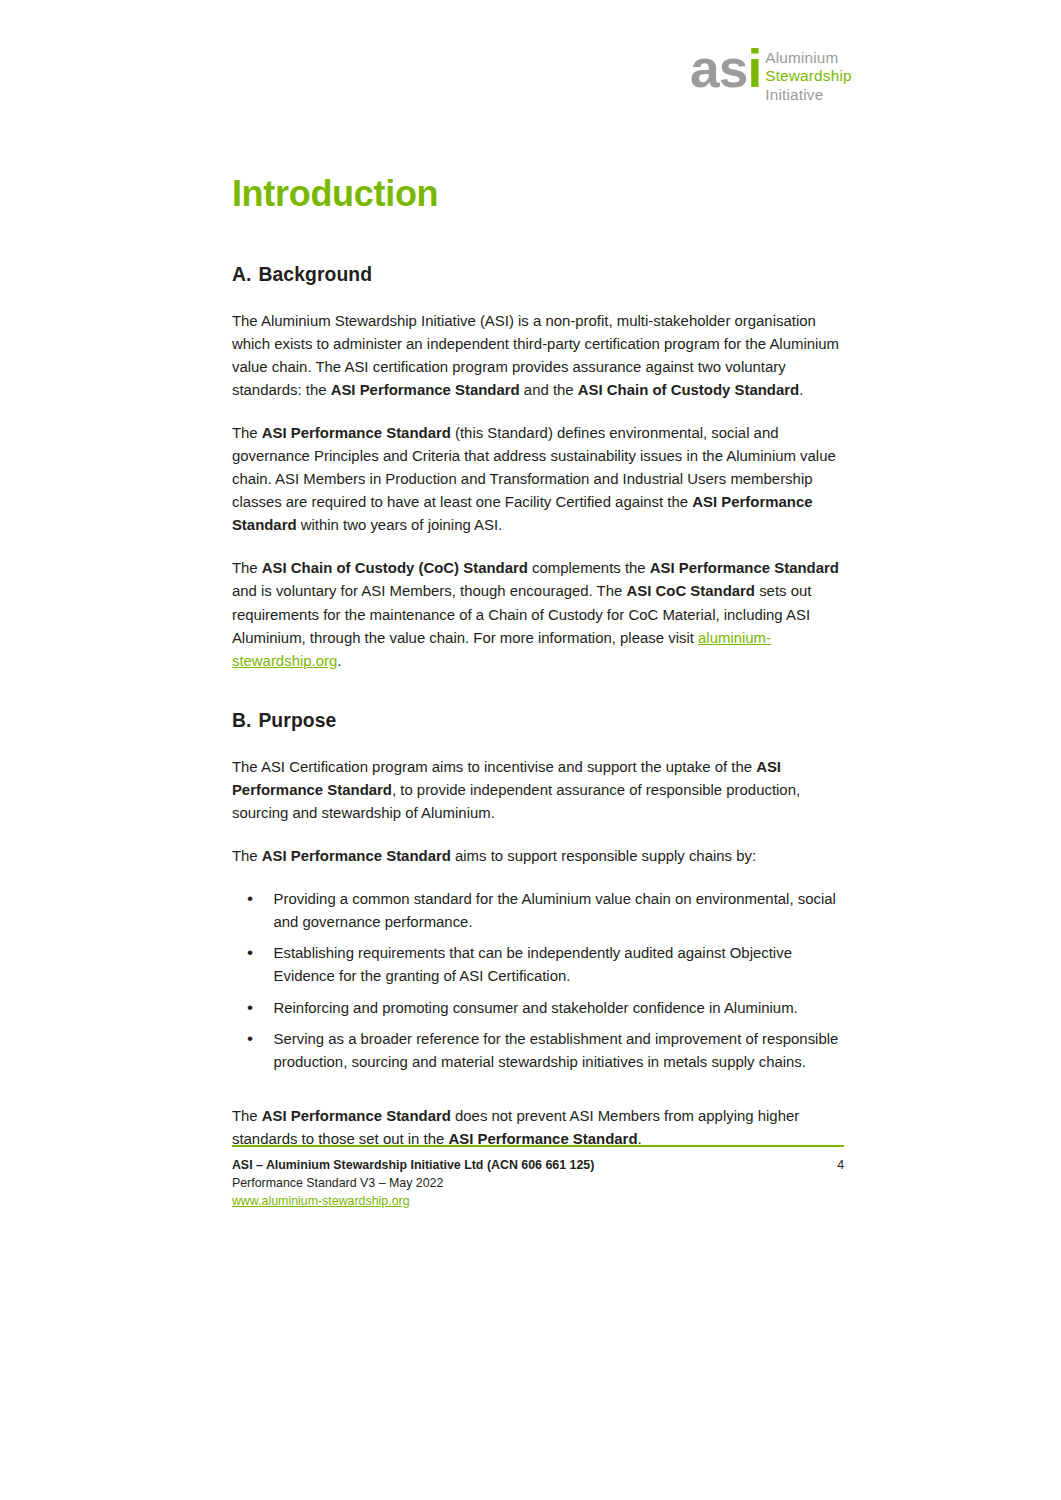asi Aluminium
Stewardship
Initiative
Introduction
A. Background
The Aluminium Stewardship Initiative (ASI) is a non-profit, multi-stakeholder organisation which exists to administer an independent third-party certification program for the Aluminium value chain. The ASI certification program provides assurance against two voluntary standards: the ASI Performance Standard and the ASI Chain of Custody Standard.
The ASI Performance Standard (this Standard) defines environmental, social and governance Principles and Criteria that address sustainability issues in the Aluminium value chain. ASI Members in Production and Transformation and Industrial Users membership classes are required to have at least one Facility Certified against the ASI Performance Standard within two years of joining ASI.
The ASI Chain of Custody (CoC) Standard complements the ASI Performance Standard and is voluntary for ASI Members, though encouraged. The ASI CoC Standard sets out requirements for the maintenance of a Chain of Custody for CoC Material, including ASI Aluminium, through the value chain. For more information, please visit aluminium-stewardship.org.
B. Purpose
The ASI Certification program aims to incentivise and support the uptake of the ASI Performance Standard, to provide independent assurance of responsible production, sourcing and stewardship of Aluminium.
The ASI Performance Standard aims to support responsible supply chains by:
Providing a common standard for the Aluminium value chain on environmental, social and governance performance.
Establishing requirements that can be independently audited against Objective Evidence for the granting of ASI Certification.
Reinforcing and promoting consumer and stakeholder confidence in Aluminium.
Serving as a broader reference for the establishment and improvement of responsible production, sourcing and material stewardship initiatives in metals supply chains.
The ASI Performance Standard does not prevent ASI Members from applying higher standards to those set out in the ASI Performance Standard.
ASI – Aluminium Stewardship Initiative Ltd (ACN 606 661 125)
Performance Standard V3 – May 2022
www.aluminium-stewardship.org
4